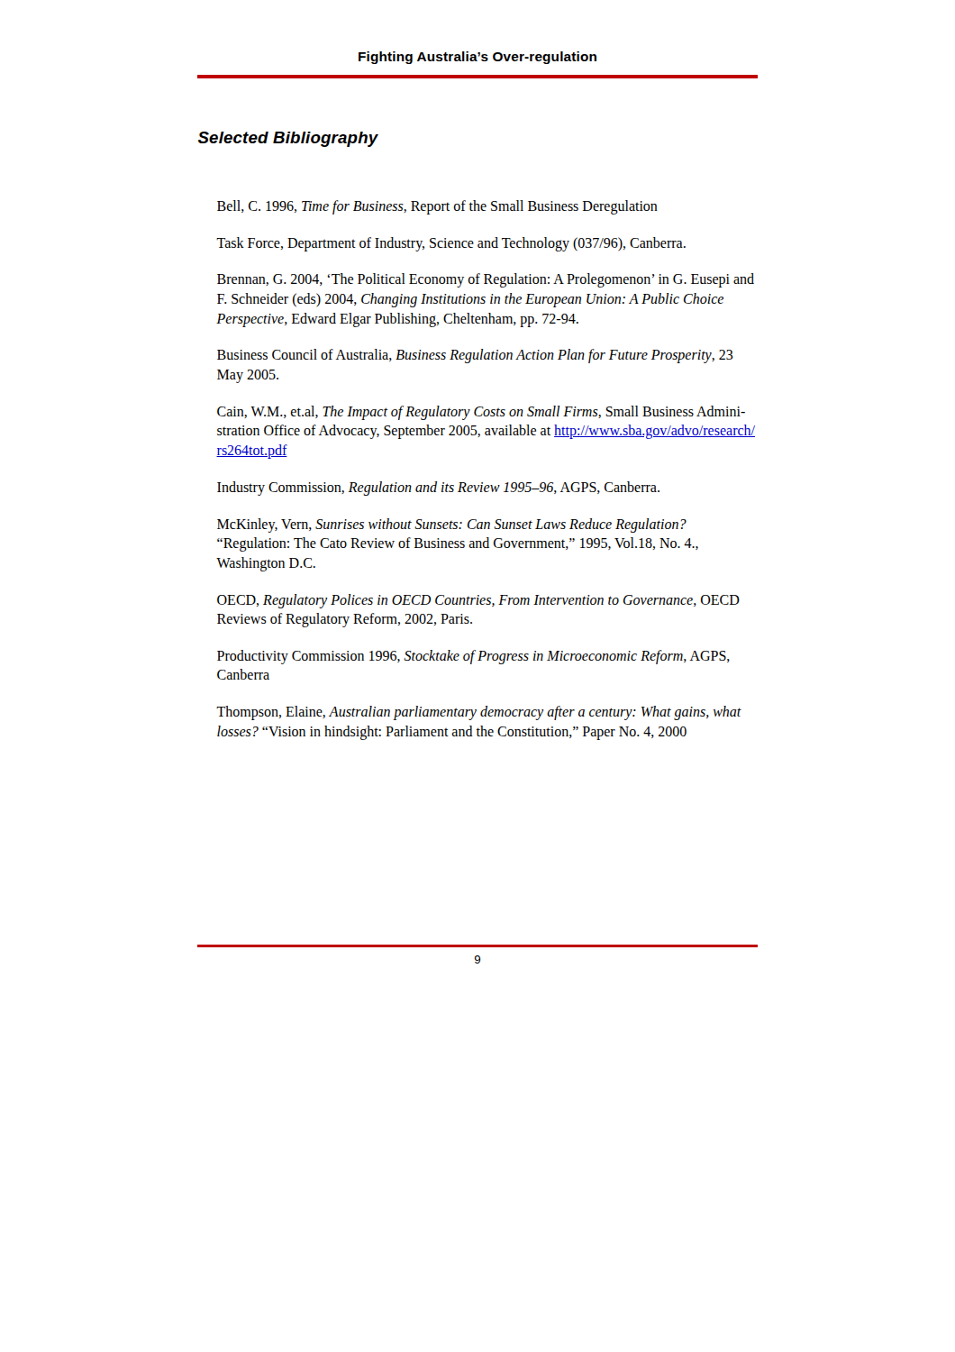Fighting Australia’s Over-regulation
Selected Bibliography
Bell, C. 1996, Time for Business, Report of the Small Business Deregulation
Task Force, Department of Industry, Science and Technology (037/96), Canberra.
Brennan, G. 2004, ‘The Political Economy of Regulation: A Prolegomenon’ in G. Eusepi and F. Schneider (eds) 2004, Changing Institutions in the European Union: A Public Choice Perspective, Edward Elgar Publishing, Cheltenham, pp. 72-94.
Business Council of Australia, Business Regulation Action Plan for Future Prosperity, 23 May 2005.
Cain, W.M., et.al, The Impact of Regulatory Costs on Small Firms, Small Business Admini-stration Office of Advocacy, September 2005, available at http://www.sba.gov/advo/research/rs264tot.pdf
Industry Commission, Regulation and its Review 1995–96, AGPS, Canberra.
McKinley, Vern, Sunrises without Sunsets: Can Sunset Laws Reduce Regulation? “Regulation: The Cato Review of Business and Government,” 1995, Vol.18, No. 4., Washington D.C.
OECD, Regulatory Polices in OECD Countries, From Intervention to Governance, OECD Reviews of Regulatory Reform, 2002, Paris.
Productivity Commission 1996, Stocktake of Progress in Microeconomic Reform, AGPS, Canberra
Thompson, Elaine, Australian parliamentary democracy after a century: What gains, what losses? “Vision in hindsight: Parliament and the Constitution,” Paper No. 4, 2000
9